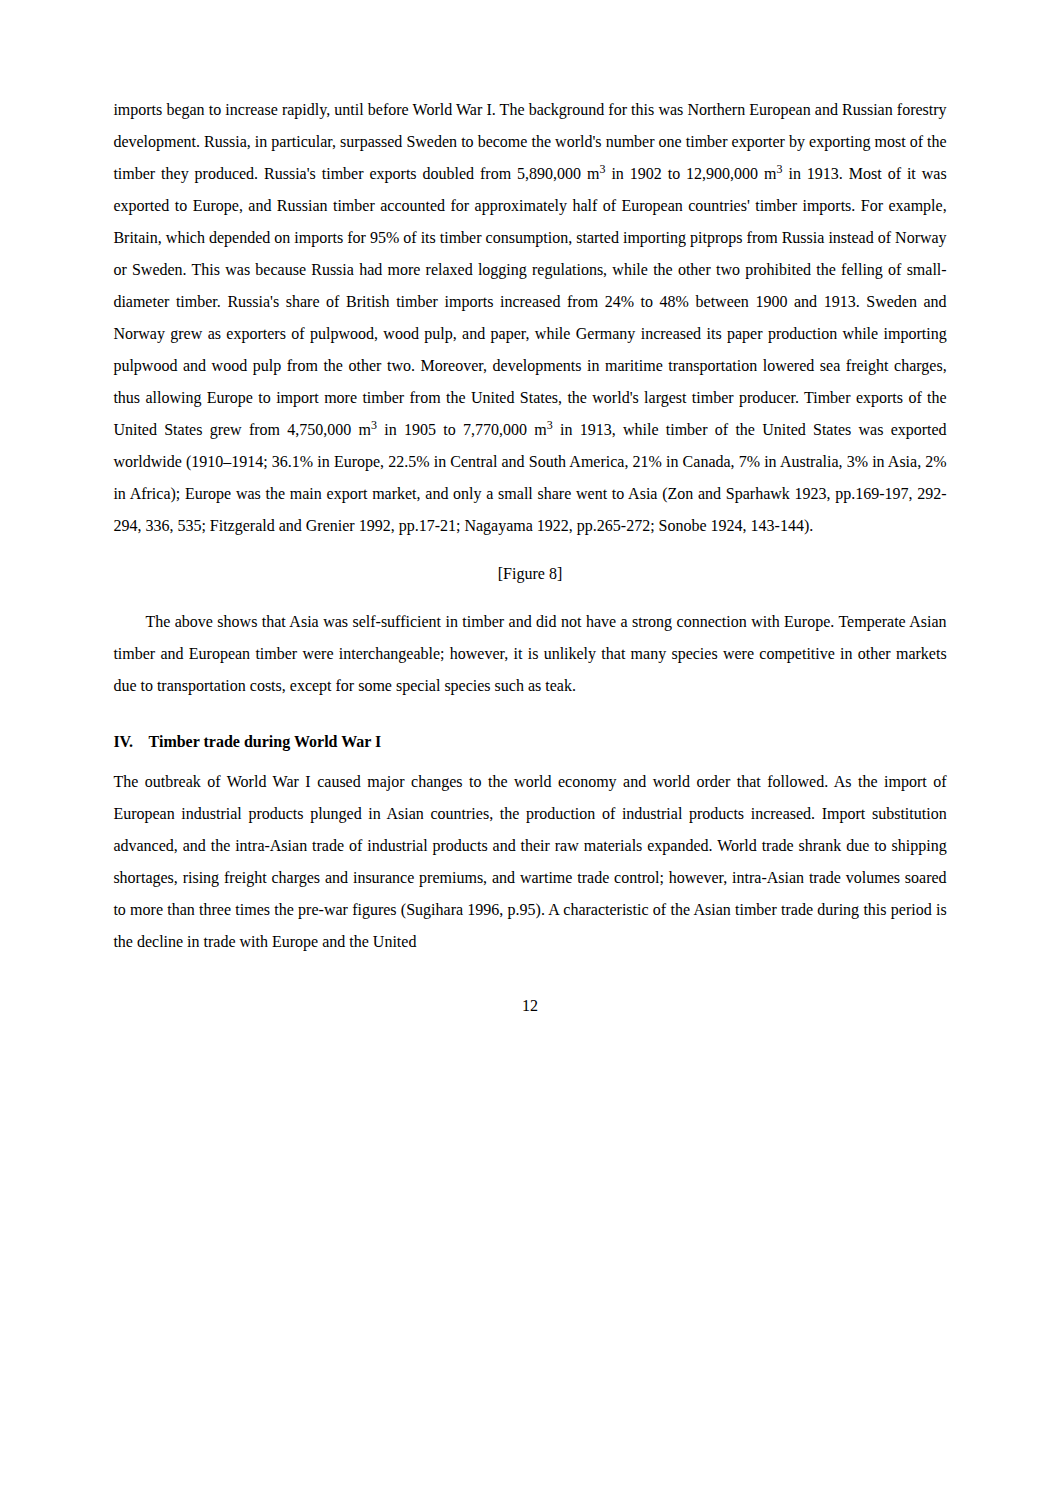imports began to increase rapidly, until before World War I. The background for this was Northern European and Russian forestry development. Russia, in particular, surpassed Sweden to become the world's number one timber exporter by exporting most of the timber they produced. Russia's timber exports doubled from 5,890,000 m3 in 1902 to 12,900,000 m3 in 1913. Most of it was exported to Europe, and Russian timber accounted for approximately half of European countries' timber imports. For example, Britain, which depended on imports for 95% of its timber consumption, started importing pitprops from Russia instead of Norway or Sweden. This was because Russia had more relaxed logging regulations, while the other two prohibited the felling of small-diameter timber. Russia's share of British timber imports increased from 24% to 48% between 1900 and 1913. Sweden and Norway grew as exporters of pulpwood, wood pulp, and paper, while Germany increased its paper production while importing pulpwood and wood pulp from the other two. Moreover, developments in maritime transportation lowered sea freight charges, thus allowing Europe to import more timber from the United States, the world's largest timber producer. Timber exports of the United States grew from 4,750,000 m3 in 1905 to 7,770,000 m3 in 1913, while timber of the United States was exported worldwide (1910–1914; 36.1% in Europe, 22.5% in Central and South America, 21% in Canada, 7% in Australia, 3% in Asia, 2% in Africa); Europe was the main export market, and only a small share went to Asia (Zon and Sparhawk 1923, pp.169-197, 292-294, 336, 535; Fitzgerald and Grenier 1992, pp.17-21; Nagayama 1922, pp.265-272; Sonobe 1924, 143-144).
[Figure 8]
The above shows that Asia was self-sufficient in timber and did not have a strong connection with Europe. Temperate Asian timber and European timber were interchangeable; however, it is unlikely that many species were competitive in other markets due to transportation costs, except for some special species such as teak.
IV. Timber trade during World War I
The outbreak of World War I caused major changes to the world economy and world order that followed. As the import of European industrial products plunged in Asian countries, the production of industrial products increased. Import substitution advanced, and the intra-Asian trade of industrial products and their raw materials expanded. World trade shrank due to shipping shortages, rising freight charges and insurance premiums, and wartime trade control; however, intra-Asian trade volumes soared to more than three times the pre-war figures (Sugihara 1996, p.95). A characteristic of the Asian timber trade during this period is the decline in trade with Europe and the United
12